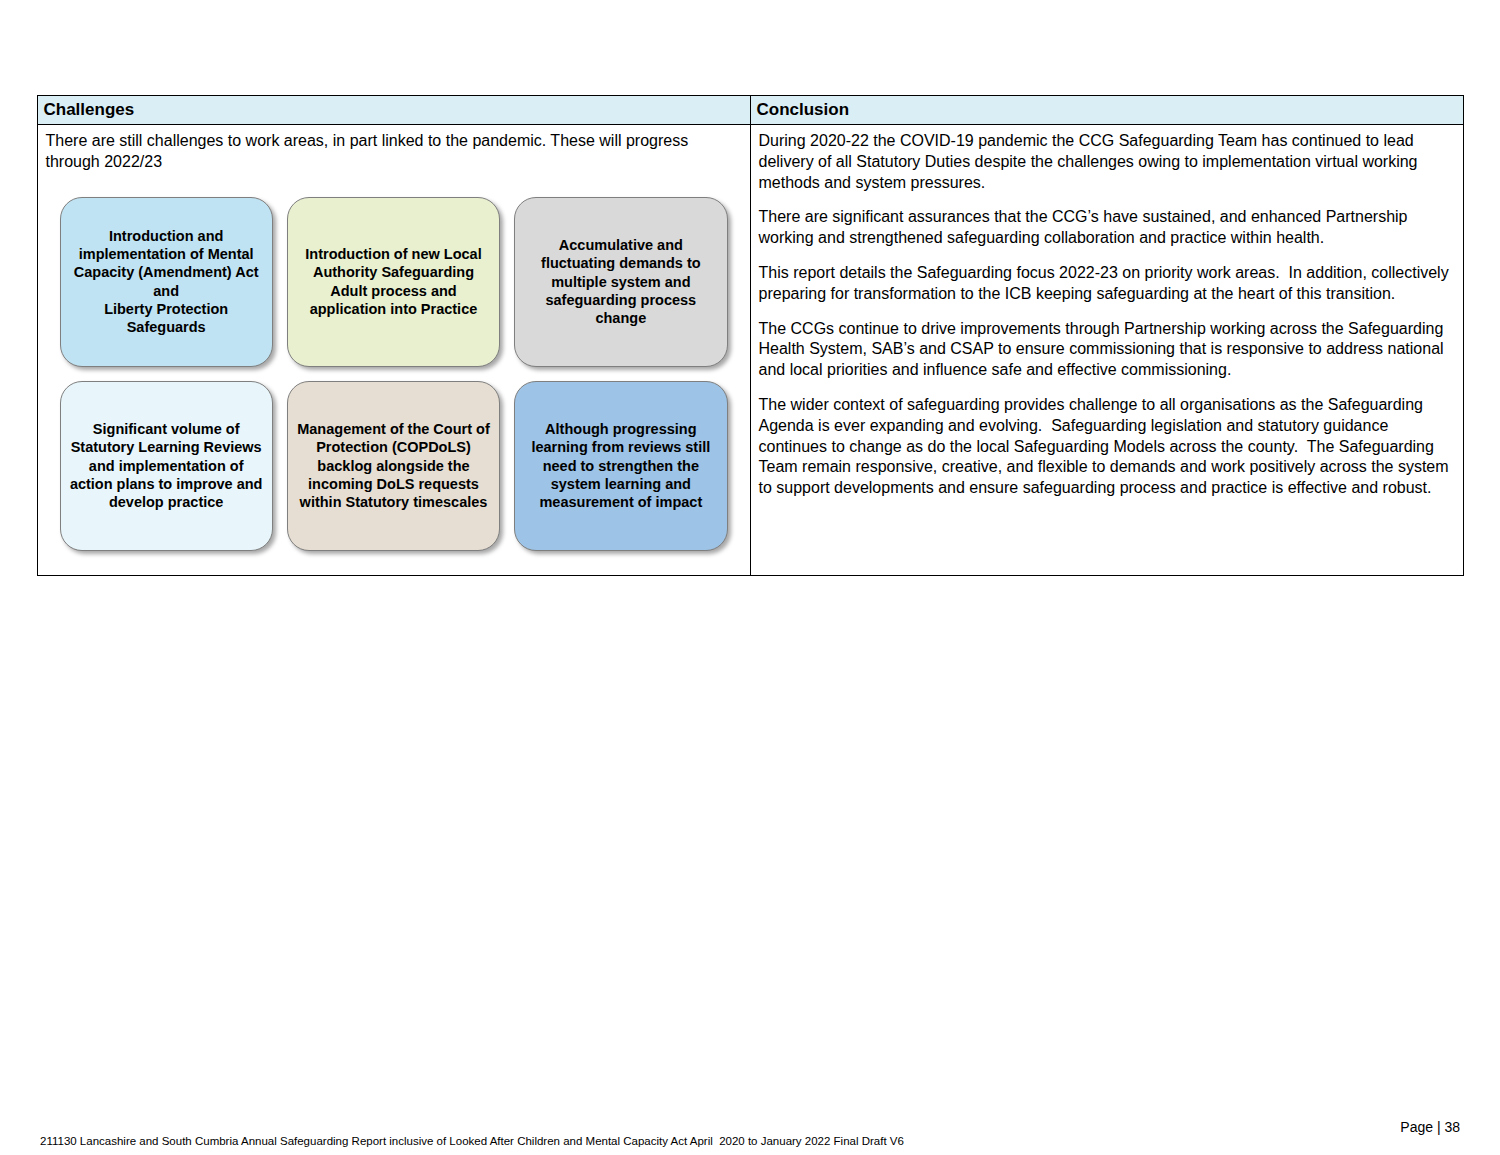| Challenges | Conclusion |
| --- | --- |
| There are still challenges to work areas, in part linked to the pandemic. These will progress through 2022/23 / Introduction and implementation of Mental Capacity (Amendment) Act and Liberty Protection Safeguards / Introduction of new Local Authority Safeguarding Adult process and application into Practice / Accumulative and fluctuating demands to multiple system and safeguarding process change / / Significant volume of Statutory Learning Reviews and implementation of action plans to improve and develop practice / Management of the Court of Protection (COPDoLS) backlog alongside the incoming DoLS requests within Statutory timescales / Although progressing learning from reviews still need to strengthen the system learning and measurement of impact / | During 2020-22 the COVID-19 pandemic the CCG Safeguarding Team has continued to lead delivery of all Statutory Duties despite the challenges owing to implementation virtual working methods and system pressures. There are significant assurances that the CCG’s have sustained, and enhanced Partnership working and strengthened safeguarding collaboration and practice within health. This report details the Safeguarding focus 2022-23 on priority work areas. In addition, collectively preparing for transformation to the ICB keeping safeguarding at the heart of this transition. The CCGs continue to drive improvements through Partnership working across the Safeguarding Health System, SAB’s and CSAP to ensure commissioning that is responsive to address national and local priorities and influence safe and effective commissioning. The wider context of safeguarding provides challenge to all organisations as the Safeguarding Agenda is ever expanding and evolving. Safeguarding legislation and statutory guidance continues to change as do the local Safeguarding Models across the county. The Safeguarding Team remain responsive, creative, and flexible to demands and work positively across the system to support developments and ensure safeguarding process and practice is effective and robust. |
Page | 38
211130 Lancashire and South Cumbria Annual Safeguarding Report inclusive of Looked After Children and Mental Capacity Act April 2020 to January 2022 Final Draft V6